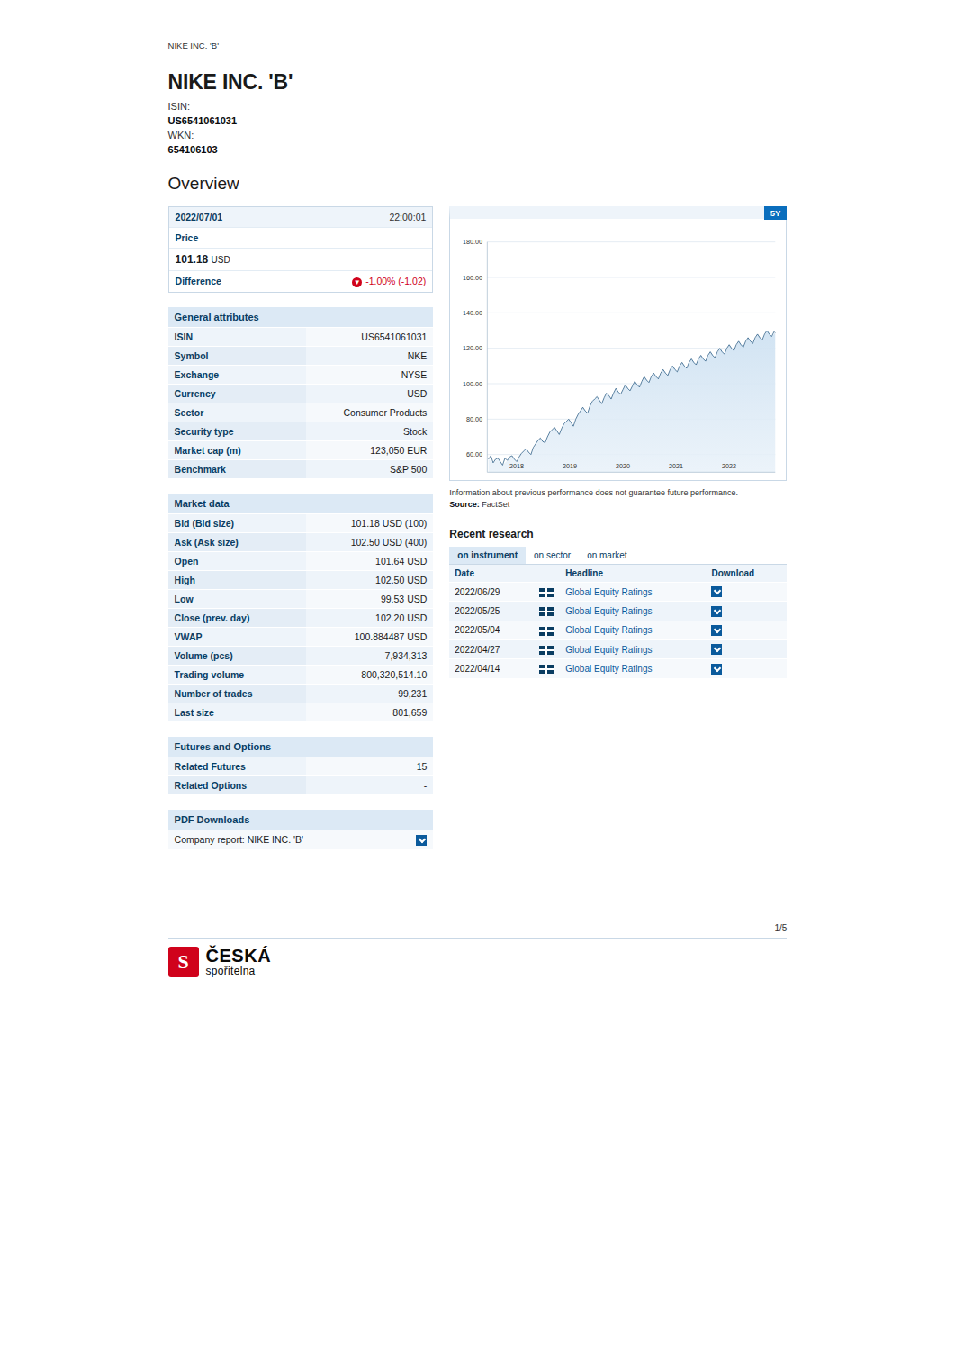NIKE INC. 'B'
NIKE INC. 'B'
ISIN:
US6541061031
WKN:
654106103
Overview
2022/07/01 22:00:01
Price
101.18 USD
Difference ▼-1.00% (-1.02)
General attributes
| ISIN | US6541061031 |
| Symbol | NKE |
| Exchange | NYSE |
| Currency | USD |
| Sector | Consumer Products |
| Security type | Stock |
| Market cap (m) | 123,050 EUR |
| Benchmark | S&P 500 |
Market data
| Bid (Bid size) | 101.18 USD (100) |
| Ask (Ask size) | 102.50 USD (400) |
| Open | 101.64 USD |
| High | 102.50 USD |
| Low | 99.53 USD |
| Close (prev. day) | 102.20 USD |
| VWAP | 100.884487 USD |
| Volume (pcs) | 7,934,313 |
| Trading volume | 800,320,514.10 |
| Number of trades | 99,231 |
| Last size | 801,659 |
Futures and Options
| Related Futures | 15 |
| Related Options | - |
PDF Downloads
| Company report: NIKE INC. 'B' | |
5Y
180.00 160.00 140.00 120.00 100.00 80.00 60.00 2018 2019 2020 2021 2022
Information about previous performance does not guarantee future performance.
Source: FactSet
Recent research
on instrument
on sector
on market
| Date | | Headline | Download |
| --- | --- | --- | --- |
| 2022/06/29 | | Global Equity Ratings | |
| 2022/05/25 | | Global Equity Ratings | |
| 2022/05/04 | | Global Equity Ratings | |
| 2022/04/27 | | Global Equity Ratings | |
| 2022/04/14 | | Global Equity Ratings | |
1/5
ČESKÁ
spořitelna